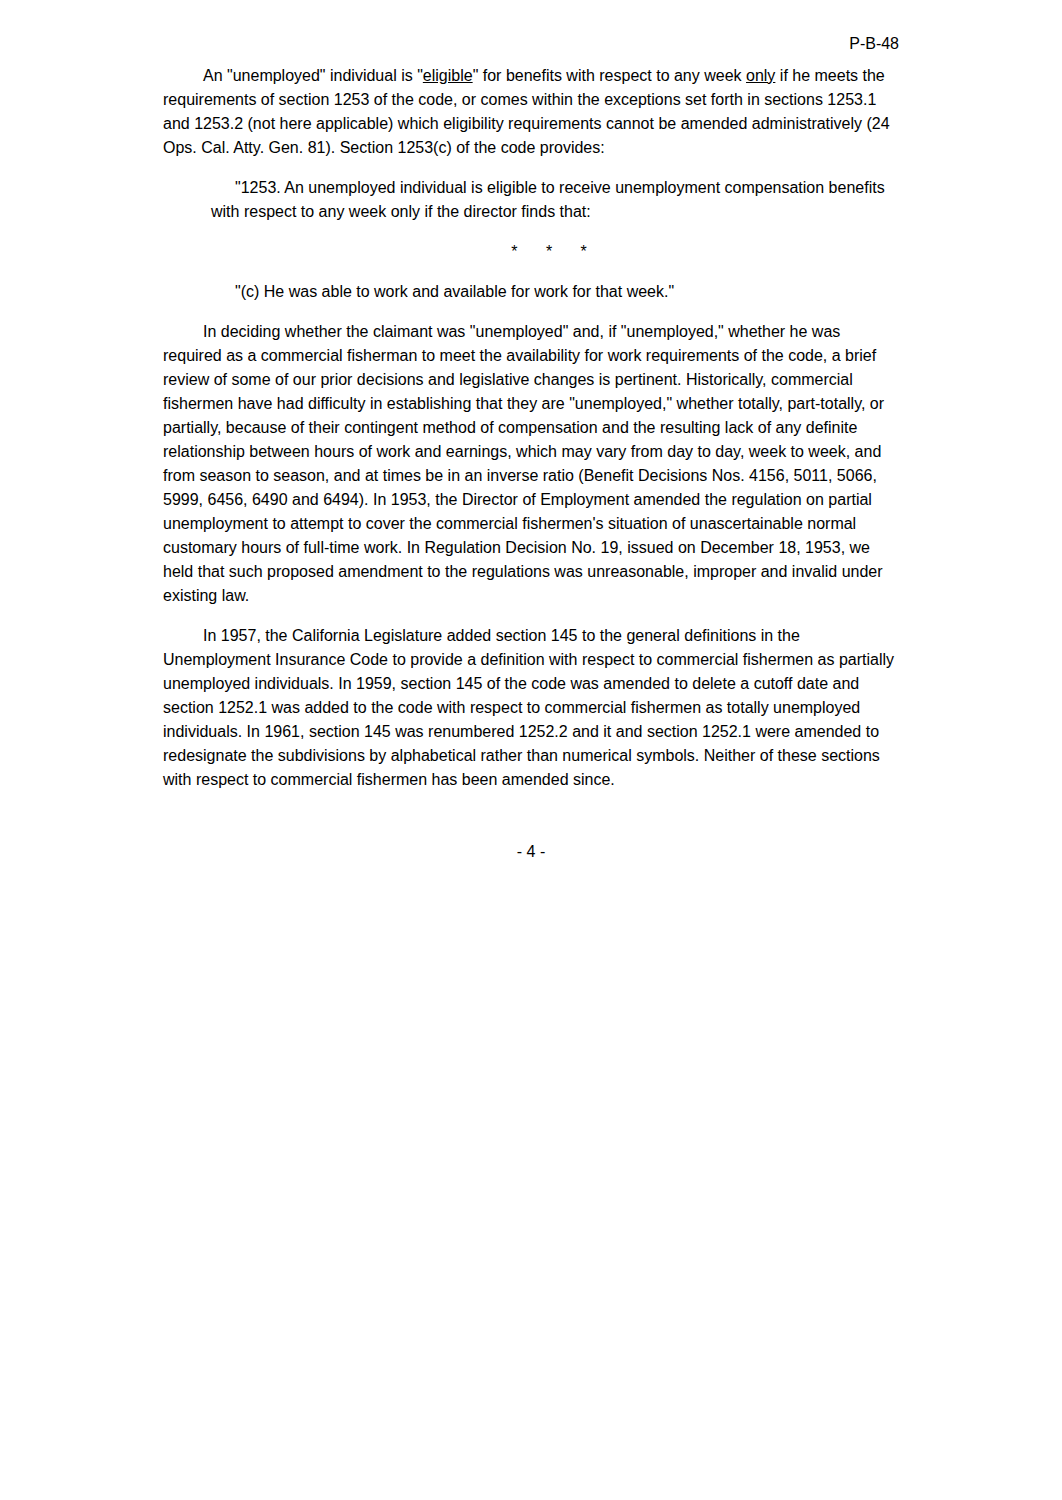P-B-48
An "unemployed" individual is "eligible" for benefits with respect to any week only if he meets the requirements of section 1253 of the code, or comes within the exceptions set forth in sections 1253.1 and 1253.2 (not here applicable) which eligibility requirements cannot be amended administratively (24 Ops. Cal. Atty. Gen. 81). Section 1253(c) of the code provides:
"1253. An unemployed individual is eligible to receive unemployment compensation benefits with respect to any week only if the director finds that:
* * *
"(c) He was able to work and available for work for that week."
In deciding whether the claimant was "unemployed" and, if "unemployed," whether he was required as a commercial fisherman to meet the availability for work requirements of the code, a brief review of some of our prior decisions and legislative changes is pertinent. Historically, commercial fishermen have had difficulty in establishing that they are "unemployed," whether totally, part-totally, or partially, because of their contingent method of compensation and the resulting lack of any definite relationship between hours of work and earnings, which may vary from day to day, week to week, and from season to season, and at times be in an inverse ratio (Benefit Decisions Nos. 4156, 5011, 5066, 5999, 6456, 6490 and 6494). In 1953, the Director of Employment amended the regulation on partial unemployment to attempt to cover the commercial fishermen's situation of unascertainable normal customary hours of full-time work. In Regulation Decision No. 19, issued on December 18, 1953, we held that such proposed amendment to the regulations was unreasonable, improper and invalid under existing law.
In 1957, the California Legislature added section 145 to the general definitions in the Unemployment Insurance Code to provide a definition with respect to commercial fishermen as partially unemployed individuals. In 1959, section 145 of the code was amended to delete a cutoff date and section 1252.1 was added to the code with respect to commercial fishermen as totally unemployed individuals. In 1961, section 145 was renumbered 1252.2 and it and section 1252.1 were amended to redesignate the subdivisions by alphabetical rather than numerical symbols. Neither of these sections with respect to commercial fishermen has been amended since.
- 4 -